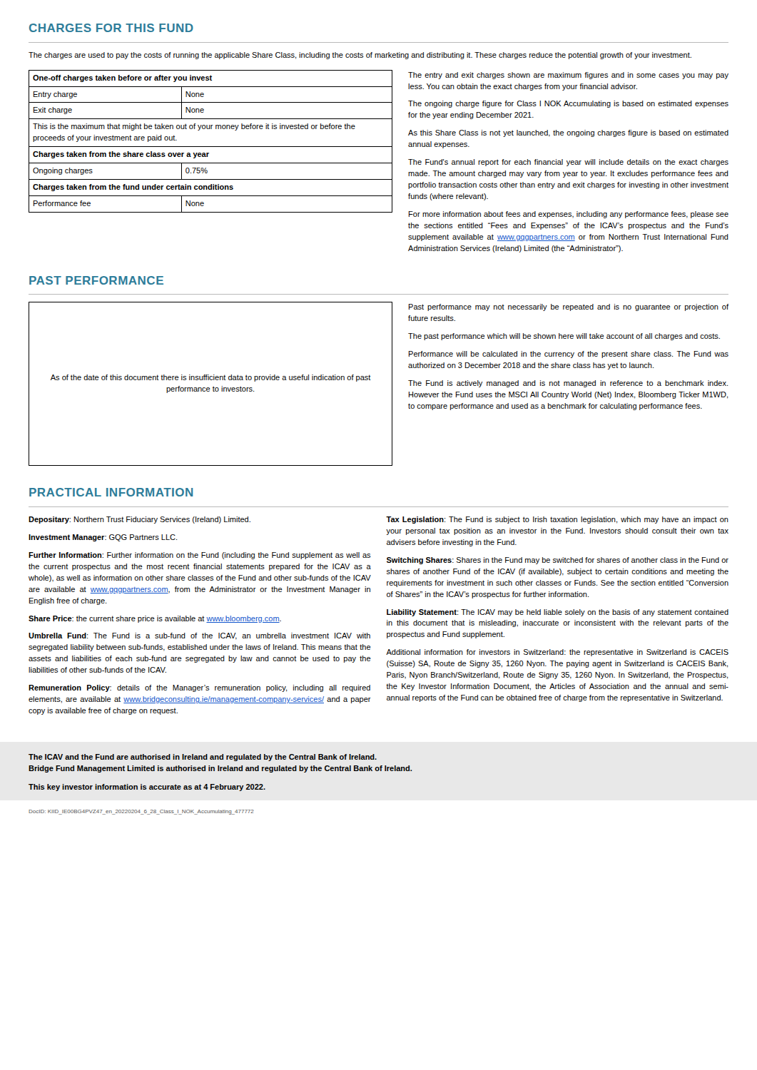Charges for this Fund
The charges are used to pay the costs of running the applicable Share Class, including the costs of marketing and distributing it. These charges reduce the potential growth of your investment.
| One-off charges taken before or after you invest |
| Entry charge | None |
| Exit charge | None |
| This is the maximum that might be taken out of your money before it is invested or before the proceeds of your investment are paid out. |
| Charges taken from the share class over a year |
| Ongoing charges | 0.75% |
| Charges taken from the fund under certain conditions |
| Performance fee | None |
The entry and exit charges shown are maximum figures and in some cases you may pay less. You can obtain the exact charges from your financial advisor.
The ongoing charge figure for Class I NOK Accumulating is based on estimated expenses for the year ending December 2021.
As this Share Class is not yet launched, the ongoing charges figure is based on estimated annual expenses.
The Fund's annual report for each financial year will include details on the exact charges made. The amount charged may vary from year to year. It excludes performance fees and portfolio transaction costs other than entry and exit charges for investing in other investment funds (where relevant).
For more information about fees and expenses, including any performance fees, please see the sections entitled “Fees and Expenses” of the ICAV’s prospectus and the Fund’s supplement available at www.gqgpartners.com or from Northern Trust International Fund Administration Services (Ireland) Limited (the “Administrator”).
Past Performance
As of the date of this document there is insufficient data to provide a useful indication of past performance to investors.
Past performance may not necessarily be repeated and is no guarantee or projection of future results.
The past performance which will be shown here will take account of all charges and costs.
Performance will be calculated in the currency of the present share class. The Fund was authorized on 3 December 2018 and the share class has yet to launch.
The Fund is actively managed and is not managed in reference to a benchmark index. However the Fund uses the MSCI All Country World (Net) Index, Bloomberg Ticker M1WD, to compare performance and used as a benchmark for calculating performance fees.
Practical Information
Depositary: Northern Trust Fiduciary Services (Ireland) Limited.
Investment Manager: GQG Partners LLC.
Further Information: Further information on the Fund (including the Fund supplement as well as the current prospectus and the most recent financial statements prepared for the ICAV as a whole), as well as information on other share classes of the Fund and other sub-funds of the ICAV are available at www.gqgpartners.com, from the Administrator or the Investment Manager in English free of charge.
Share Price: the current share price is available at www.bloomberg.com.
Umbrella Fund: The Fund is a sub-fund of the ICAV, an umbrella investment ICAV with segregated liability between sub-funds, established under the laws of Ireland. This means that the assets and liabilities of each sub-fund are segregated by law and cannot be used to pay the liabilities of other sub-funds of the ICAV.
Remuneration Policy: details of the Manager’s remuneration policy, including all required elements, are available at www.bridgeconsulting.ie/management-company-services/ and a paper copy is available free of charge on request.
Tax Legislation: The Fund is subject to Irish taxation legislation, which may have an impact on your personal tax position as an investor in the Fund. Investors should consult their own tax advisers before investing in the Fund.
Switching Shares: Shares in the Fund may be switched for shares of another class in the Fund or shares of another Fund of the ICAV (if available), subject to certain conditions and meeting the requirements for investment in such other classes or Funds. See the section entitled “Conversion of Shares” in the ICAV’s prospectus for further information.
Liability Statement: The ICAV may be held liable solely on the basis of any statement contained in this document that is misleading, inaccurate or inconsistent with the relevant parts of the prospectus and Fund supplement.
Additional information for investors in Switzerland: the representative in Switzerland is CACEIS (Suisse) SA, Route de Signy 35, 1260 Nyon. The paying agent in Switzerland is CACEIS Bank, Paris, Nyon Branch/Switzerland, Route de Signy 35, 1260 Nyon. In Switzerland, the Prospectus, the Key Investor Information Document, the Articles of Association and the annual and semi-annual reports of the Fund can be obtained free of charge from the representative in Switzerland.
The ICAV and the Fund are authorised in Ireland and regulated by the Central Bank of Ireland.
Bridge Fund Management Limited is authorised in Ireland and regulated by the Central Bank of Ireland.
This key investor information is accurate as at 4 February 2022.
DocID: KIID_IE00BG4PVZ47_en_20220204_6_28_Class_I_NOK_Accumulating_477772